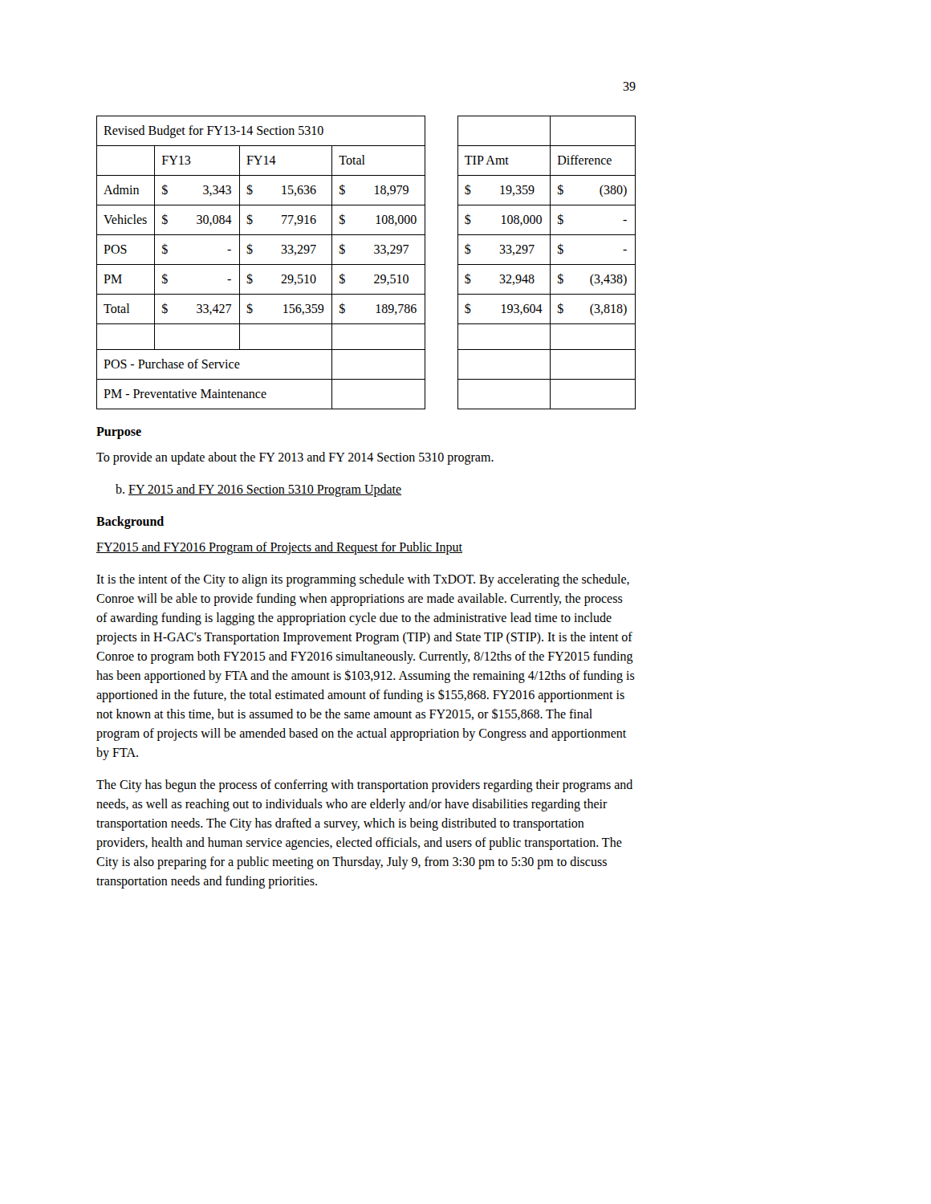39
| Revised Budget for FY13-14 Section 5310 | | | |
| | FY13 | FY14 | Total | | TIP Amt | Difference |
| Admin | $ 3,343 | $ 15,636 | $ 18,979 | | $ 19,359 | $ (380) |
| Vehicles | $ 30,084 | $ 77,916 | $ 108,000 | | $ 108,000 | $ - |
| POS | $ - | $ 33,297 | $ 33,297 | | $ 33,297 | $ - |
| PM | $ - | $ 29,510 | $ 29,510 | | $ 32,948 | $ (3,438) |
| Total | $ 33,427 | $ 156,359 | $ 189,786 | | $ 193,604 | $ (3,818) |
| POS - Purchase of Service | | | | |
| PM - Preventative Maintenance | | | | |
Purpose
To provide an update about the FY 2013 and FY 2014 Section 5310 program.
FY 2015 and FY 2016 Section 5310 Program Update
Background
FY2015 and FY2016 Program of Projects and Request for Public Input
It is the intent of the City to align its programming schedule with TxDOT. By accelerating the schedule, Conroe will be able to provide funding when appropriations are made available. Currently, the process of awarding funding is lagging the appropriation cycle due to the administrative lead time to include projects in H-GAC's Transportation Improvement Program (TIP) and State TIP (STIP). It is the intent of Conroe to program both FY2015 and FY2016 simultaneously. Currently, 8/12ths of the FY2015 funding has been apportioned by FTA and the amount is $103,912. Assuming the remaining 4/12ths of funding is apportioned in the future, the total estimated amount of funding is $155,868. FY2016 apportionment is not known at this time, but is assumed to be the same amount as FY2015, or $155,868. The final program of projects will be amended based on the actual appropriation by Congress and apportionment by FTA.
The City has begun the process of conferring with transportation providers regarding their programs and needs, as well as reaching out to individuals who are elderly and/or have disabilities regarding their transportation needs. The City has drafted a survey, which is being distributed to transportation providers, health and human service agencies, elected officials, and users of public transportation. The City is also preparing for a public meeting on Thursday, July 9, from 3:30 pm to 5:30 pm to discuss transportation needs and funding priorities.